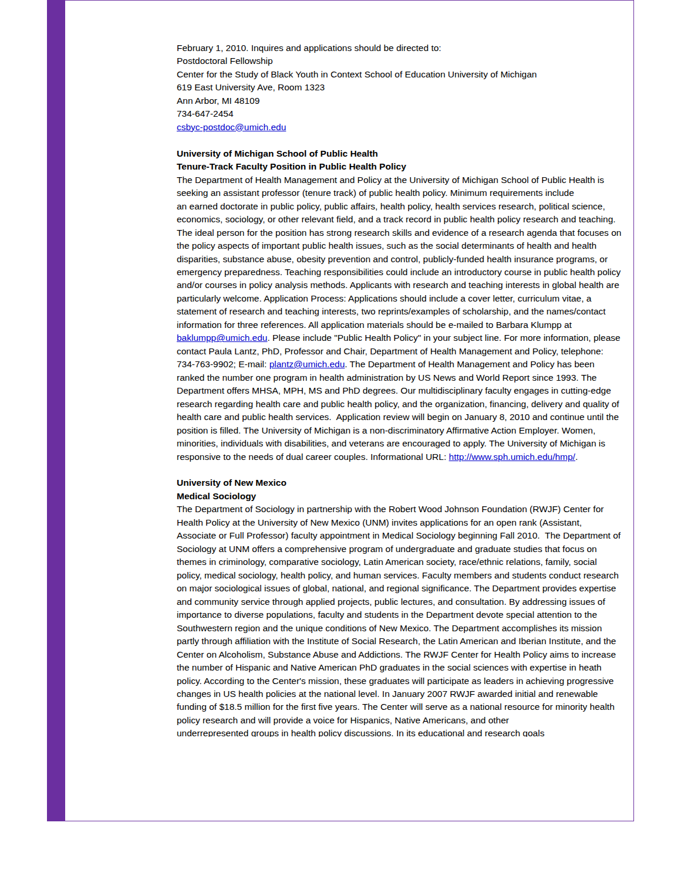February 1, 2010. Inquires and applications should be directed to:
Postdoctoral Fellowship
Center for the Study of Black Youth in Context School of Education University of Michigan
619 East University Ave, Room 1323
Ann Arbor, MI 48109
734-647-2454
csbyc-postdoc@umich.edu
University of Michigan School of Public Health
Tenure-Track Faculty Position in Public Health Policy
The Department of Health Management and Policy at the University of Michigan School of Public Health is seeking an assistant professor (tenure track) of public health policy. Minimum requirements include
an earned doctorate in public policy, public affairs, health policy, health services research, political science, economics, sociology, or other relevant field, and a track record in public health policy research and teaching. The ideal person for the position has strong research skills and evidence of a research agenda that focuses on the policy aspects of important public health issues, such as the social determinants of health and health disparities, substance abuse, obesity prevention and control, publicly-funded health insurance programs, or emergency preparedness. Teaching responsibilities could include an introductory course in public health policy and/or courses in policy analysis methods. Applicants with research and teaching interests in global health are particularly welcome. Application Process: Applications should include a cover letter, curriculum vitae, a statement of research and teaching interests, two reprints/examples of scholarship, and the names/contact information for three references. All application materials should be e-mailed to Barbara Klumpp at baklumpp@umich.edu. Please include "Public Health Policy" in your subject line. For more information, please contact Paula Lantz, PhD, Professor and Chair, Department of Health Management and Policy, telephone: 734-763-9902; E-mail: plantz@umich.edu. The Department of Health Management and Policy has been ranked the number one program in health administration by US News and World Report since 1993. The Department offers MHSA, MPH, MS and PhD degrees. Our multidisciplinary faculty engages in cutting-edge research regarding health care and public health policy, and the organization, financing, delivery and quality of health care and public health services. Application review will begin on January 8, 2010 and continue until the position is filled. The University of Michigan is a non-discriminatory Affirmative Action Employer. Women, minorities, individuals with disabilities, and veterans are encouraged to apply. The University of Michigan is responsive to the needs of dual career couples. Informational URL: http://www.sph.umich.edu/hmp/.
University of New Mexico
Medical Sociology
The Department of Sociology in partnership with the Robert Wood Johnson Foundation (RWJF) Center for Health Policy at the University of New Mexico (UNM) invites applications for an open rank (Assistant, Associate or Full Professor) faculty appointment in Medical Sociology beginning Fall 2010. The Department of Sociology at UNM offers a comprehensive program of undergraduate and graduate studies that focus on themes in criminology, comparative sociology, Latin American society, race/ethnic relations, family, social policy, medical sociology, health policy, and human services. Faculty members and students conduct research on major sociological issues of global, national, and regional significance. The Department provides expertise and community service through applied projects, public lectures, and consultation. By addressing issues of importance to diverse populations, faculty and students in the Department devote special attention to the Southwestern region and the unique conditions of New Mexico. The Department accomplishes its mission partly through affiliation with the Institute of Social Research, the Latin American and Iberian Institute, and the Center on Alcoholism, Substance Abuse and Addictions. The RWJF Center for Health Policy aims to increase the number of Hispanic and Native American PhD graduates in the social sciences with expertise in heath policy. According to the Center's mission, these graduates will participate as leaders in achieving progressive changes in US health policies at the national level. In January 2007 RWJF awarded initial and renewable funding of $18.5 million for the first five years. The Center will serve as a national resource for minority health policy research and will provide a voice for Hispanics, Native Americans, and other underrepresented groups in health policy discussions. In its educational and research goals